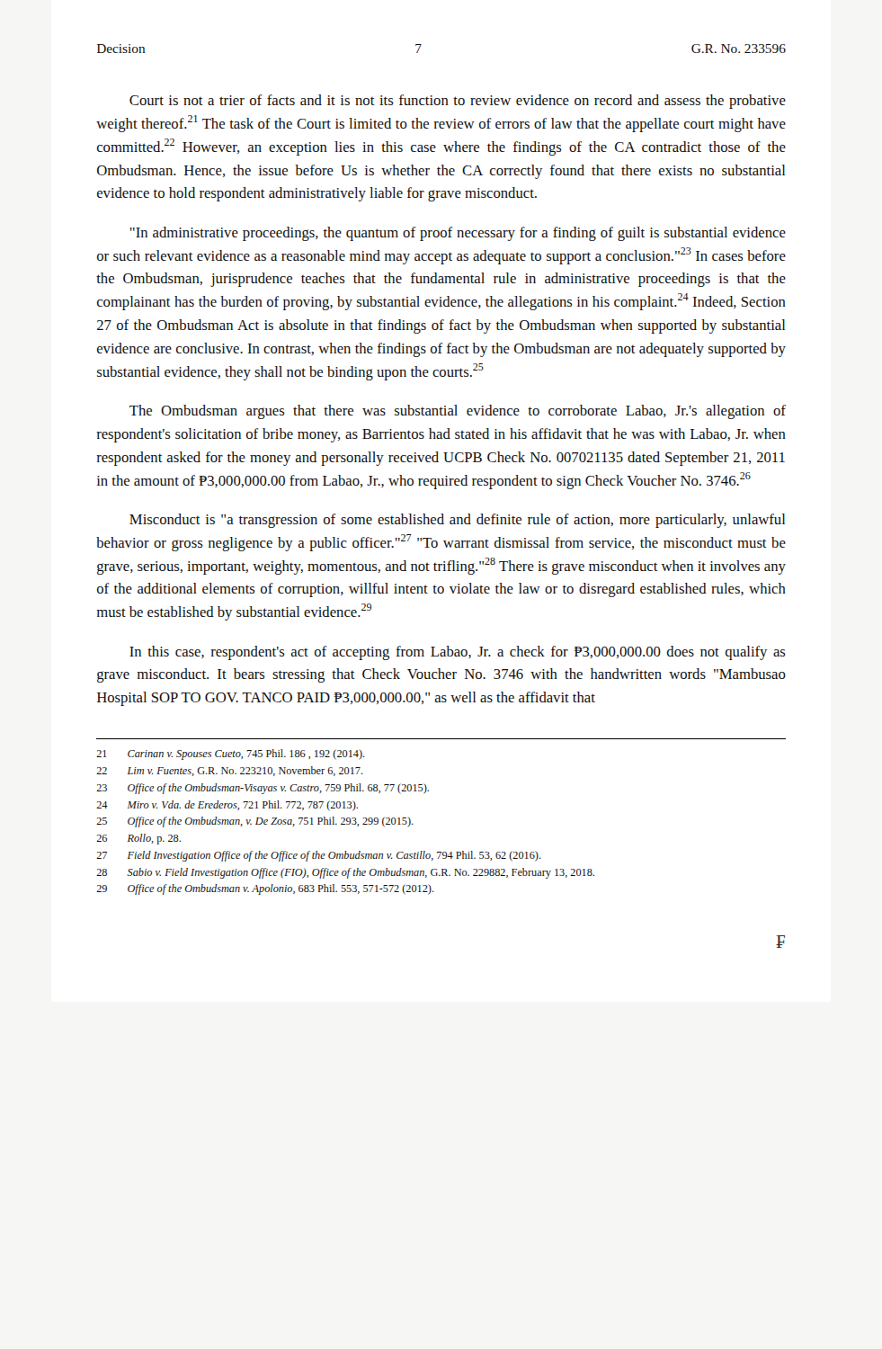Decision
7
G.R. No. 233596
Court is not a trier of facts and it is not its function to review evidence on record and assess the probative weight thereof.21 The task of the Court is limited to the review of errors of law that the appellate court might have committed.22 However, an exception lies in this case where the findings of the CA contradict those of the Ombudsman. Hence, the issue before Us is whether the CA correctly found that there exists no substantial evidence to hold respondent administratively liable for grave misconduct.
"In administrative proceedings, the quantum of proof necessary for a finding of guilt is substantial evidence or such relevant evidence as a reasonable mind may accept as adequate to support a conclusion."23 In cases before the Ombudsman, jurisprudence teaches that the fundamental rule in administrative proceedings is that the complainant has the burden of proving, by substantial evidence, the allegations in his complaint.24 Indeed, Section 27 of the Ombudsman Act is absolute in that findings of fact by the Ombudsman when supported by substantial evidence are conclusive. In contrast, when the findings of fact by the Ombudsman are not adequately supported by substantial evidence, they shall not be binding upon the courts.25
The Ombudsman argues that there was substantial evidence to corroborate Labao, Jr.'s allegation of respondent's solicitation of bribe money, as Barrientos had stated in his affidavit that he was with Labao, Jr. when respondent asked for the money and personally received UCPB Check No. 007021135 dated September 21, 2011 in the amount of ₱3,000,000.00 from Labao, Jr., who required respondent to sign Check Voucher No. 3746.26
Misconduct is "a transgression of some established and definite rule of action, more particularly, unlawful behavior or gross negligence by a public officer."27 "To warrant dismissal from service, the misconduct must be grave, serious, important, weighty, momentous, and not trifling."28 There is grave misconduct when it involves any of the additional elements of corruption, willful intent to violate the law or to disregard established rules, which must be established by substantial evidence.29
In this case, respondent's act of accepting from Labao, Jr. a check for ₱3,000,000.00 does not qualify as grave misconduct. It bears stressing that Check Voucher No. 3746 with the handwritten words "Mambusao Hospital SOP TO GOV. TANCO PAID ₱3,000,000.00," as well as the affidavit that
21 Carinan v. Spouses Cueto, 745 Phil. 186 , 192 (2014).
22 Lim v. Fuentes, G.R. No. 223210, November 6, 2017.
23 Office of the Ombudsman-Visayas v. Castro, 759 Phil. 68, 77 (2015).
24 Miro v. Vda. de Erederos, 721 Phil. 772, 787 (2013).
25 Office of the Ombudsman, v. De Zosa, 751 Phil. 293, 299 (2015).
26 Rollo, p. 28.
27 Field Investigation Office of the Office of the Ombudsman v. Castillo, 794 Phil. 53, 62 (2016).
28 Sabio v. Field Investigation Office (FIO), Office of the Ombudsman, G.R. No. 229882, February 13, 2018.
29 Office of the Ombudsman v. Apolonio, 683 Phil. 553, 571-572 (2012).
₣